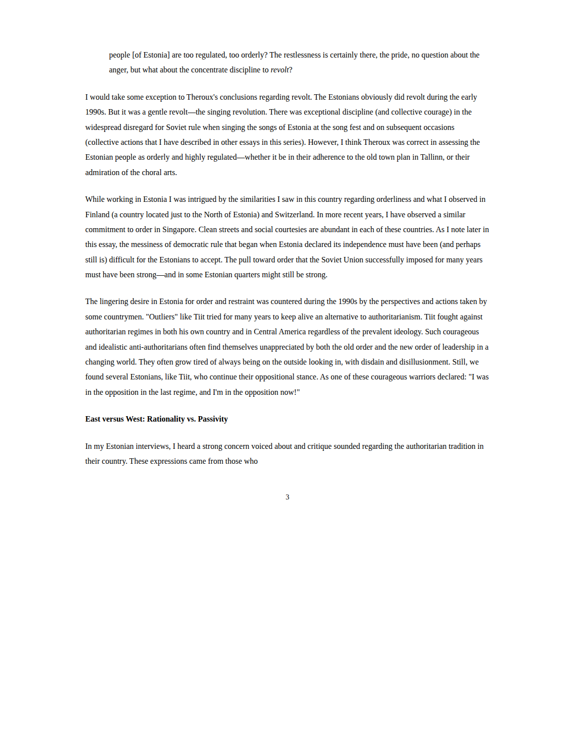people [of Estonia] are too regulated, too orderly? The restlessness is certainly there, the pride, no question about the anger, but what about the concentrate discipline to revolt?
I would take some exception to Theroux's conclusions regarding revolt. The Estonians obviously did revolt during the early 1990s. But it was a gentle revolt—the singing revolution. There was exceptional discipline (and collective courage) in the widespread disregard for Soviet rule when singing the songs of Estonia at the song fest and on subsequent occasions (collective actions that I have described in other essays in this series). However, I think Theroux was correct in assessing the Estonian people as orderly and highly regulated—whether it be in their adherence to the old town plan in Tallinn, or their admiration of the choral arts.
While working in Estonia I was intrigued by the similarities I saw in this country regarding orderliness and what I observed in Finland (a country located just to the North of Estonia) and Switzerland. In more recent years, I have observed a similar commitment to order in Singapore. Clean streets and social courtesies are abundant in each of these countries. As I note later in this essay, the messiness of democratic rule that began when Estonia declared its independence must have been (and perhaps still is) difficult for the Estonians to accept. The pull toward order that the Soviet Union successfully imposed for many years must have been strong—and in some Estonian quarters might still be strong.
The lingering desire in Estonia for order and restraint was countered during the 1990s by the perspectives and actions taken by some countrymen. "Outliers" like Tiit tried for many years to keep alive an alternative to authoritarianism. Tiit fought against authoritarian regimes in both his own country and in Central America regardless of the prevalent ideology. Such courageous and idealistic anti-authoritarians often find themselves unappreciated by both the old order and the new order of leadership in a changing world. They often grow tired of always being on the outside looking in, with disdain and disillusionment. Still, we found several Estonians, like Tiit, who continue their oppositional stance. As one of these courageous warriors declared: "I was in the opposition in the last regime, and I'm in the opposition now!"
East versus West: Rationality vs. Passivity
In my Estonian interviews, I heard a strong concern voiced about and critique sounded regarding the authoritarian tradition in their country. These expressions came from those who
3